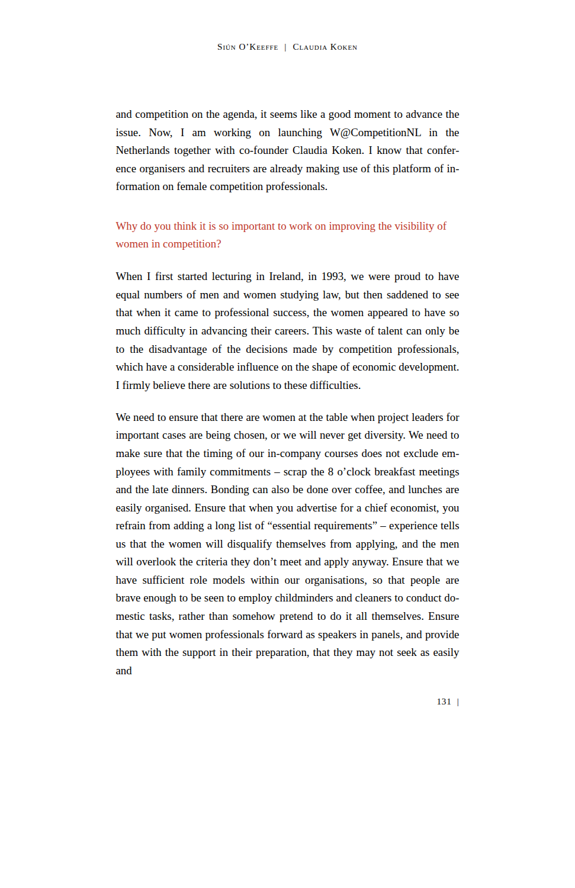Siún O’Keeffe|Claudia Koken
and competition on the agenda, it seems like a good moment to advance the issue. Now, I am working on launching W@CompetitionNL in the Netherlands together with co-founder Claudia Koken. I know that conference organisers and recruiters are already making use of this platform of information on female competition professionals.
Why do you think it is so important to work on improving the visibility of women in competition?
When I first started lecturing in Ireland, in 1993, we were proud to have equal numbers of men and women studying law, but then saddened to see that when it came to professional success, the women appeared to have so much difficulty in advancing their careers. This waste of talent can only be to the disadvantage of the decisions made by competition professionals, which have a considerable influence on the shape of economic development. I firmly believe there are solutions to these difficulties.
We need to ensure that there are women at the table when project leaders for important cases are being chosen, or we will never get diversity. We need to make sure that the timing of our in-company courses does not exclude employees with family commitments – scrap the 8 o’clock breakfast meetings and the late dinners. Bonding can also be done over coffee, and lunches are easily organised. Ensure that when you advertise for a chief economist, you refrain from adding a long list of “essential requirements” – experience tells us that the women will disqualify themselves from applying, and the men will overlook the criteria they don’t meet and apply anyway. Ensure that we have sufficient role models within our organisations, so that people are brave enough to be seen to employ childminders and cleaners to conduct domestic tasks, rather than somehow pretend to do it all themselves. Ensure that we put women professionals forward as speakers in panels, and provide them with the support in their preparation, that they may not seek as easily and
131|